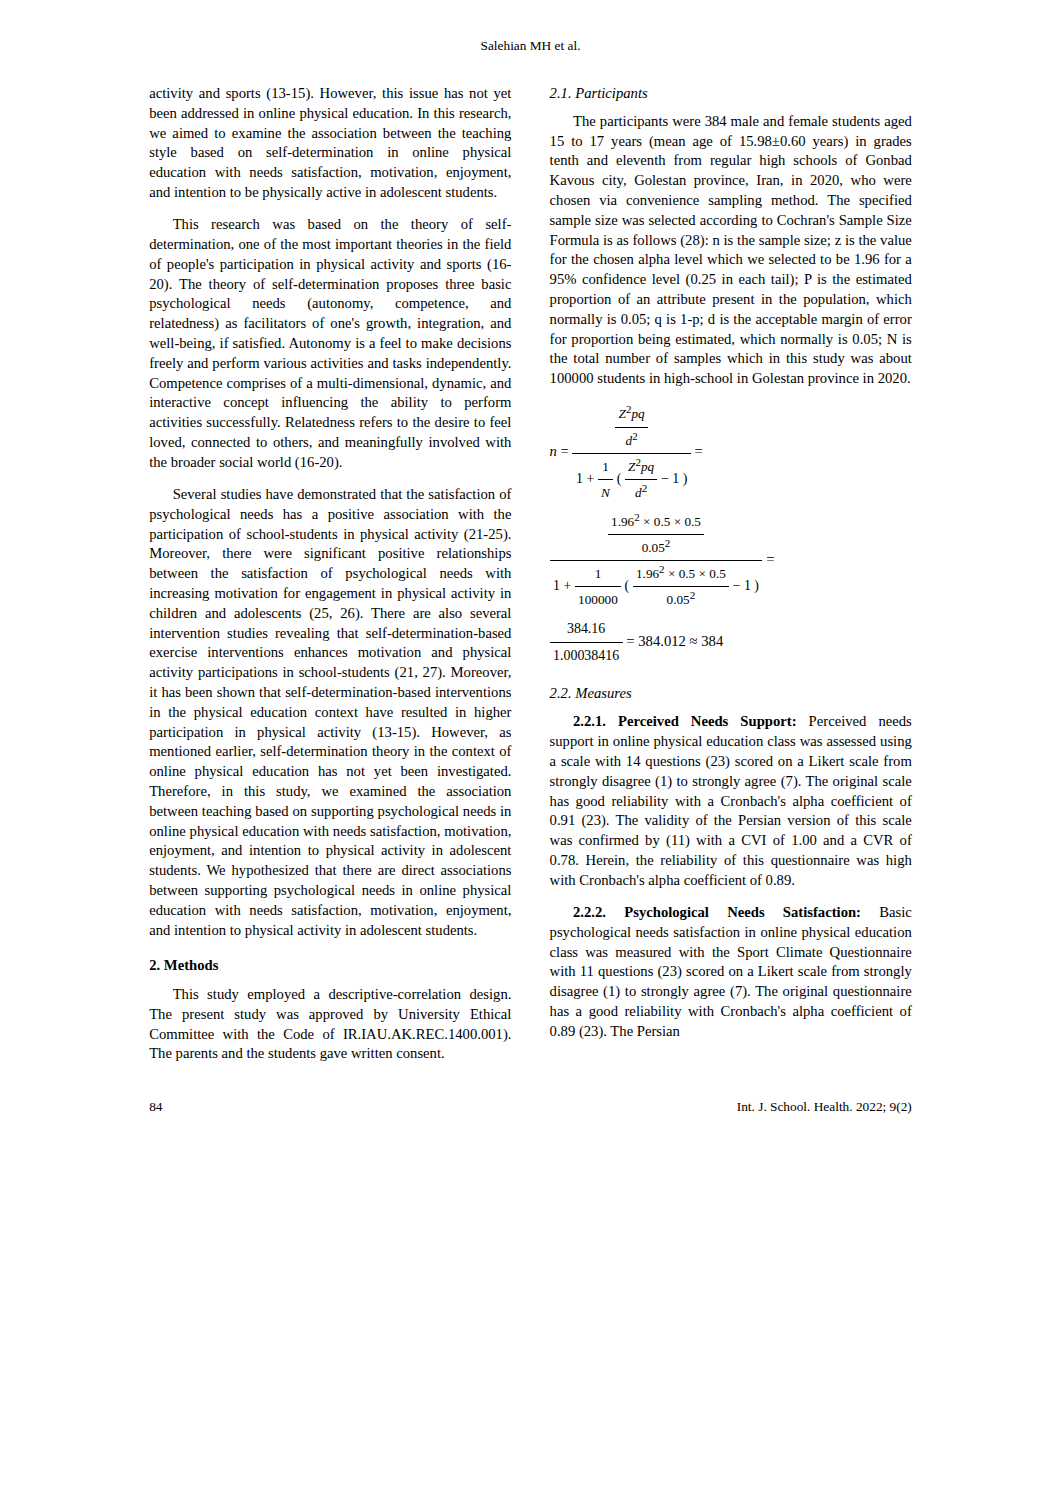Salehian MH et al.
activity and sports (13-15). However, this issue has not yet been addressed in online physical education. In this research, we aimed to examine the association between the teaching style based on self-determination in online physical education with needs satisfaction, motivation, enjoyment, and intention to be physically active in adolescent students.
This research was based on the theory of self-determination, one of the most important theories in the field of people's participation in physical activity and sports (16-20). The theory of self-determination proposes three basic psychological needs (autonomy, competence, and relatedness) as facilitators of one's growth, integration, and well-being, if satisfied. Autonomy is a feel to make decisions freely and perform various activities and tasks independently. Competence comprises of a multi-dimensional, dynamic, and interactive concept influencing the ability to perform activities successfully. Relatedness refers to the desire to feel loved, connected to others, and meaningfully involved with the broader social world (16-20).
Several studies have demonstrated that the satisfaction of psychological needs has a positive association with the participation of school-students in physical activity (21-25). Moreover, there were significant positive relationships between the satisfaction of psychological needs with increasing motivation for engagement in physical activity in children and adolescents (25, 26). There are also several intervention studies revealing that self-determination-based exercise interventions enhances motivation and physical activity participations in school-students (21, 27). Moreover, it has been shown that self-determination-based interventions in the physical education context have resulted in higher participation in physical activity (13-15). However, as mentioned earlier, self-determination theory in the context of online physical education has not yet been investigated. Therefore, in this study, we examined the association between teaching based on supporting psychological needs in online physical education with needs satisfaction, motivation, enjoyment, and intention to physical activity in adolescent students. We hypothesized that there are direct associations between supporting psychological needs in online physical education with needs satisfaction, motivation, enjoyment, and intention to physical activity in adolescent students.
2. Methods
This study employed a descriptive-correlation design. The present study was approved by University Ethical Committee with the Code of IR.IAU.AK.REC.1400.001). The parents and the students gave written consent.
2.1. Participants
The participants were 384 male and female students aged 15 to 17 years (mean age of 15.98±0.60 years) in grades tenth and eleventh from regular high schools of Gonbad Kavous city, Golestan province, Iran, in 2020, who were chosen via convenience sampling method. The specified sample size was selected according to Cochran's Sample Size Formula is as follows (28): n is the sample size; z is the value for the chosen alpha level which we selected to be 1.96 for a 95% confidence level (0.25 in each tail); P is the estimated proportion of an attribute present in the population, which normally is 0.05; q is 1-p; d is the acceptable margin of error for proportion being estimated, which normally is 0.05; N is the total number of samples which in this study was about 100000 students in high-school in Golestan province in 2020.
n = Z2pq d2 1 + 1 N ( Z2pq d2 − 1 ) = 1.962 × 0.5 × 0.50.052 1 + 1100000 ( 1.962 × 0.5 × 0.50.052 − 1 ) = 384.161.00038416 = 384.012 ≈ 384
2.2. Measures
2.2.1. Perceived Needs Support: Perceived needs support in online physical education class was assessed using a scale with 14 questions (23) scored on a Likert scale from strongly disagree (1) to strongly agree (7). The original scale has good reliability with a Cronbach's alpha coefficient of 0.91 (23). The validity of the Persian version of this scale was confirmed by (11) with a CVI of 1.00 and a CVR of 0.78. Herein, the reliability of this questionnaire was high with Cronbach's alpha coefficient of 0.89.
2.2.2. Psychological Needs Satisfaction: Basic psychological needs satisfaction in online physical education class was measured with the Sport Climate Questionnaire with 11 questions (23) scored on a Likert scale from strongly disagree (1) to strongly agree (7). The original questionnaire has a good reliability with Cronbach's alpha coefficient of 0.89 (23). The Persian
84 Int. J. School. Health. 2022; 9(2)